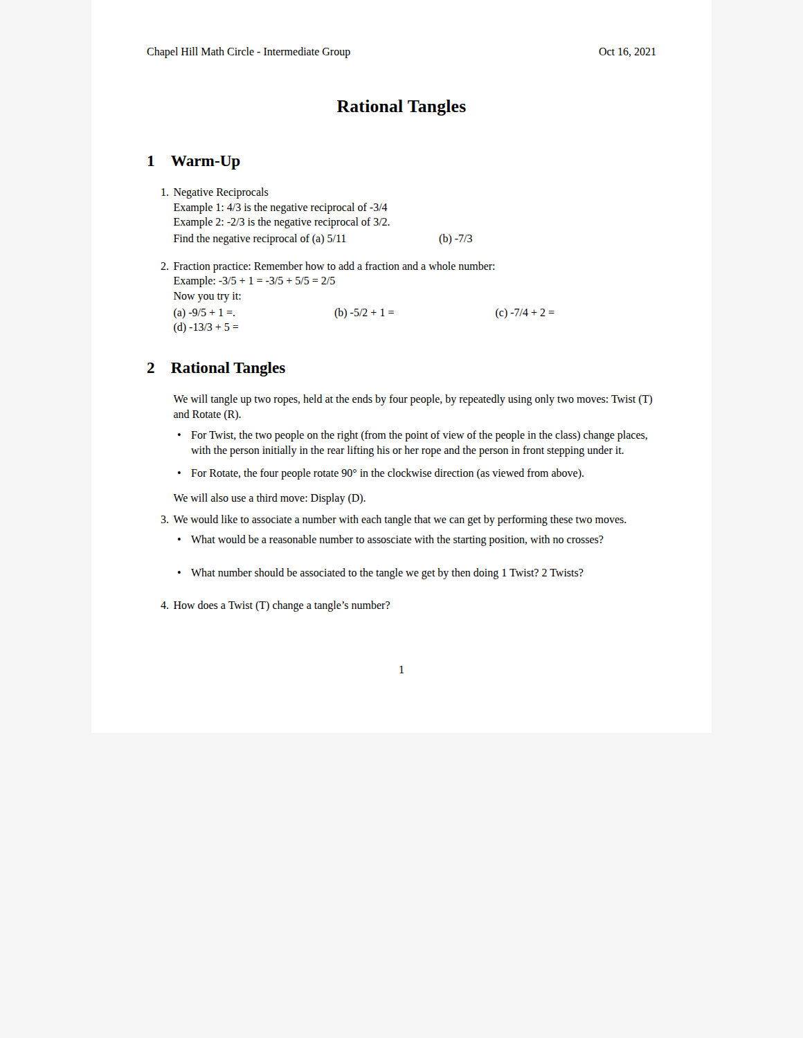Chapel Hill Math Circle - Intermediate Group Oct 16, 2021
Rational Tangles
1 Warm-Up
1. Negative Reciprocals Example 1: 4/3 is the negative reciprocal of -3/4 Example 2: -2/3 is the negative reciprocal of 3/2. Find the negative reciprocal of (a) 5/11 (b) -7/3
2. Fraction practice: Remember how to add a fraction and a whole number: Example: -3/5 + 1 = -3/5 + 5/5 = 2/5 Now you try it: (a) -9/5 + 1 =. (b) -5/2 + 1 = (c) -7/4 + 2 = (d) -13/3 + 5 =
2 Rational Tangles
We will tangle up two ropes, held at the ends by four people, by repeatedly using only two moves: Twist (T) and Rotate (R).
For Twist, the two people on the right (from the point of view of the people in the class) change places, with the person initially in the rear lifting his or her rope and the person in front stepping under it.
For Rotate, the four people rotate 90° in the clockwise direction (as viewed from above).
We will also use a third move: Display (D).
3. We would like to associate a number with each tangle that we can get by performing these two moves.
What would be a reasonable number to assosciate with the starting position, with no crosses?
What number should be associated to the tangle we get by then doing 1 Twist? 2 Twists?
4. How does a Twist (T) change a tangle’s number?
1